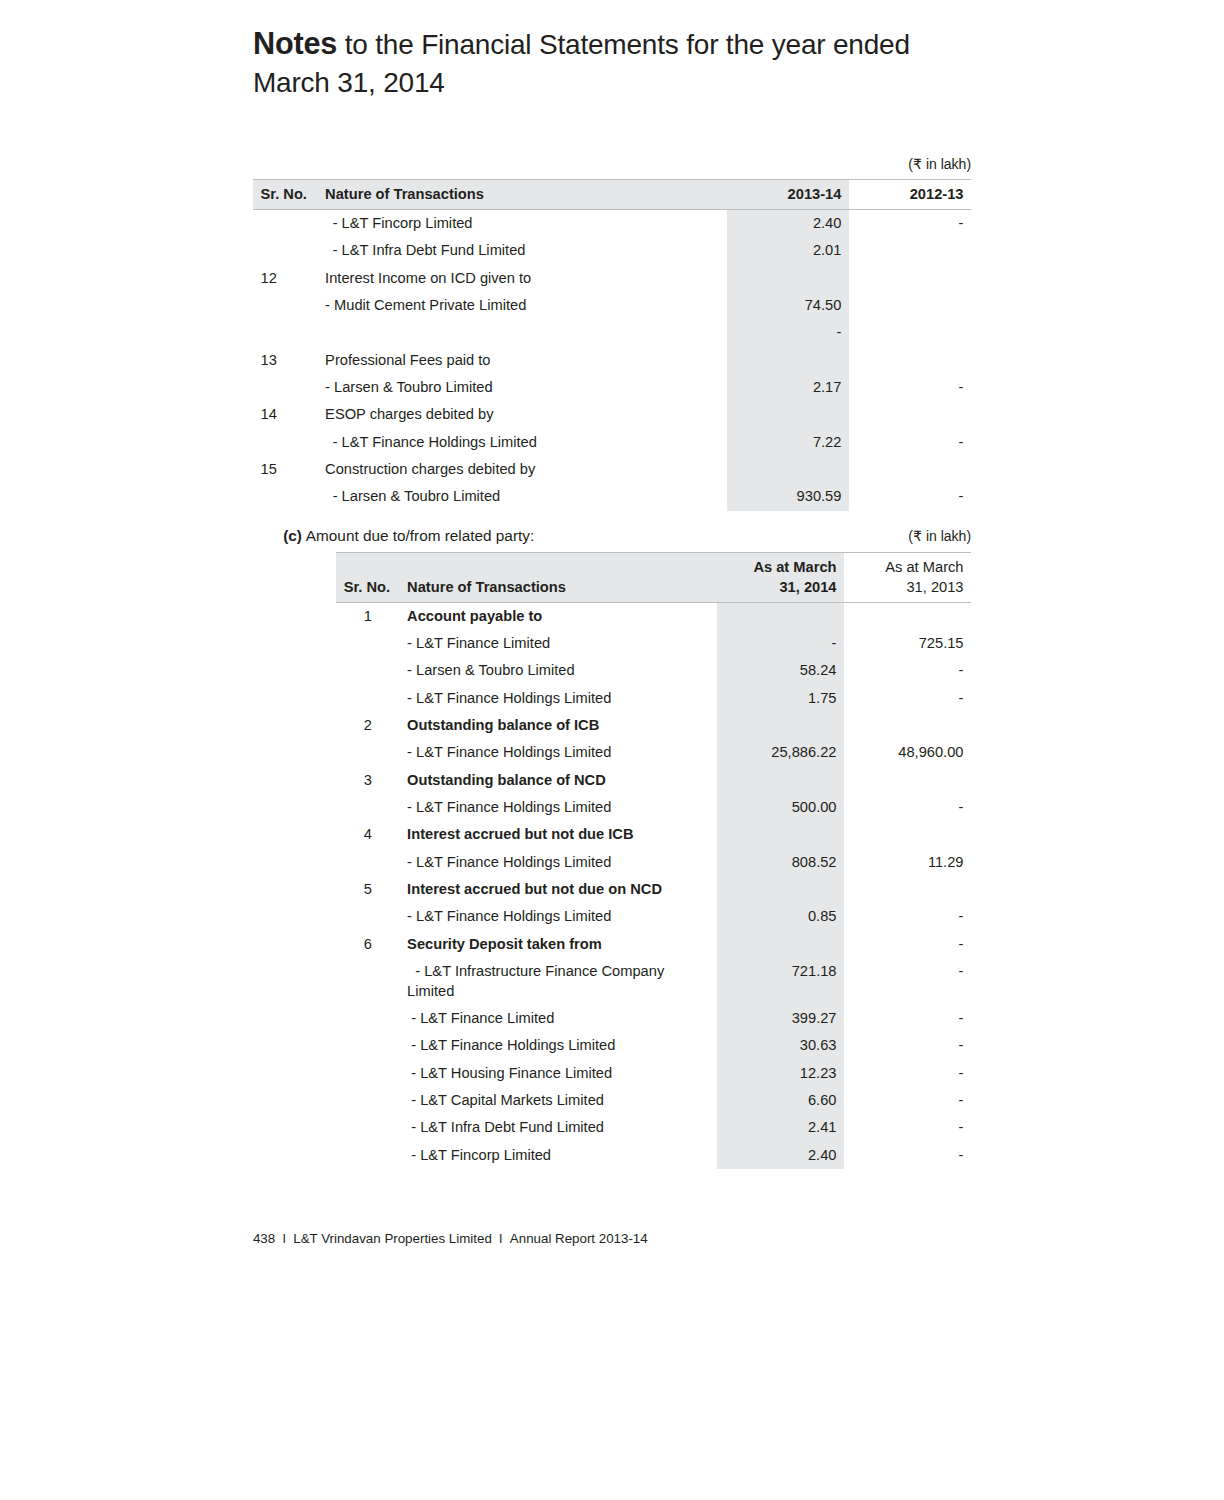Notes to the Financial Statements for the year ended March 31, 2014
(₹ in lakh)
| Sr. No. | Nature of Transactions | 2013-14 | 2012-13 |
| --- | --- | --- | --- |
| | - L&T Fincorp Limited | 2.40 | - |
| | - L&T Infra Debt Fund Limited | 2.01 | |
| 12 | Interest Income on ICD given to | | |
| | - Mudit Cement Private Limited | 74.50 | |
| | | - | |
| 13 | Professional Fees paid to | | |
| | - Larsen & Toubro Limited | 2.17 | - |
| 14 | ESOP charges debited by | | |
| | - L&T Finance Holdings Limited | 7.22 | - |
| 15 | Construction charges debited by | | |
| | - Larsen & Toubro Limited | 930.59 | - |
(c)
Amount due to/from related party:
(₹ in lakh)
| Sr. No. | Nature of Transactions | As at March 31, 2014 | As at March 31, 2013 |
| --- | --- | --- | --- |
| 1 | Account payable to | | |
| | - L&T Finance Limited | - | 725.15 |
| | - Larsen & Toubro Limited | 58.24 | - |
| | - L&T Finance Holdings Limited | 1.75 | - |
| 2 | Outstanding balance of ICB | | |
| | - L&T Finance Holdings Limited | 25,886.22 | 48,960.00 |
| 3 | Outstanding balance of NCD | | |
| | - L&T Finance Holdings Limited | 500.00 | - |
| 4 | Interest accrued but not due ICB | | |
| | - L&T Finance Holdings Limited | 808.52 | 11.29 |
| 5 | Interest accrued but not due on NCD | | |
| | - L&T Finance Holdings Limited | 0.85 | - |
| 6 | Security Deposit taken from | | - |
| | - L&T Infrastructure Finance Company Limited | 721.18 | - |
| | - L&T Finance Limited | 399.27 | - |
| | - L&T Finance Holdings Limited | 30.63 | - |
| | - L&T Housing Finance Limited | 12.23 | - |
| | - L&T Capital Markets Limited | 6.60 | - |
| | - L&T Infra Debt Fund Limited | 2.41 | - |
| | - L&T Fincorp Limited | 2.40 | - |
438 l L&T Vrindavan Properties Limitedl Annual Report 2013-14